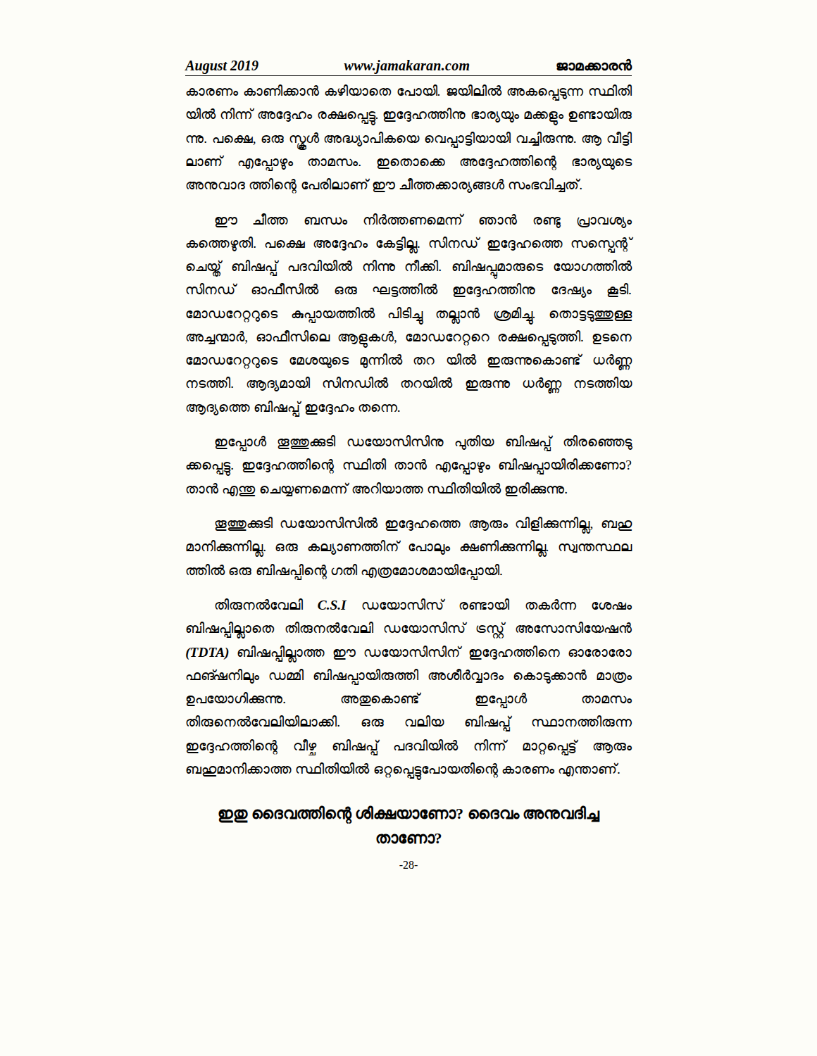August 2019 www.jamakaran.com ജാമക്കാരൻ
കാരണം കാണിക്കാൻ കഴിയാതെ പോയി. ജയിലിൽ അകപ്പെടുന്ന സ്ഥിതി യിൽ നിന്ന് അദ്ദേഹം രക്ഷപ്പെട്ടു. ഇദ്ദേഹത്തിനു ഭാര്യയും മക്കളും ഉണ്ടായിരു ന്നു. പക്ഷെ, ഒരു സ്കൂൾ അദ്ധ്യാപികയെ വെപ്പാട്ടിയായി വച്ചിരുന്നു. ആ വീട്ടി ലാണ് എപ്പോഴും താമസം. ഇതൊക്കെ അദ്ദേഹത്തിന്റെ ഭാര്യയുടെ അനുവാദ ത്തിന്റെ പേരിലാണ് ഈ ചീത്തക്കാര്യങ്ങൾ സംഭവിച്ചത്.
ഈ ചീത്ത ബന്ധം നിർത്തണമെന്ന് ഞാൻ രണ്ടു പ്രാവശ്യം കത്തെഴുതി. പക്ഷെ അദ്ദേഹം കേട്ടില്ല. സിനഡ് ഇദ്ദേഹത്തെ സസ്പെന്റ് ചെയ്ത് ബിഷപ്പ് പദവിയിൽ നിന്നു നീക്കി. ബിഷപ്പുമാരുടെ യോഗത്തിൽ സിനഡ് ഓഫീസിൽ ഒരു ഘട്ടത്തിൽ ഇദ്ദേഹത്തിനു ദേഷ്യം കൂടി. മോഡറേറ്ററുടെ കുപ്പായത്തിൽ പിടിച്ചു തല്ലാൻ ശ്രമിച്ചു. തൊട്ടടുത്തുള്ള അച്ചന്മാർ, ഓഫീസിലെ ആളുകൾ, മോഡറേറ്ററെ രക്ഷപ്പെടുത്തി. ഉടനെ മോഡറേറ്ററുടെ മേശയുടെ മുന്നിൽ തറ യിൽ ഇരുന്നുകൊണ്ട് ധർണ്ണ നടത്തി. ആദ്യമായി സിനഡിൽ തറയിൽ ഇരുന്നു ധർണ്ണ നടത്തിയ ആദ്യത്തെ ബിഷപ്പ് ഇദ്ദേഹം തന്നെ.
ഇപ്പോൾ തൂത്തുക്കുടി ഡയോസിസിനു പുതിയ ബിഷപ്പ് തിരഞ്ഞെടു ക്കപ്പെട്ടു. ഇദ്ദേഹത്തിന്റെ സ്ഥിതി താൻ എപ്പോഴും ബിഷപ്പായിരിക്കണോ? താൻ എന്തു ചെയ്യണമെന്ന് അറിയാത്ത സ്ഥിതിയിൽ ഇരിക്കുന്നു.
തൂത്തുക്കുടി ഡയോസിസിൽ ഇദ്ദേഹത്തെ ആരും വിളിക്കുന്നില്ല, ബഹു മാനിക്കുന്നില്ല. ഒരു കല്യാണത്തിന് പോലും ക്ഷണിക്കുന്നില്ല. സ്വന്തസ്ഥല ത്തിൽ ഒരു ബിഷപ്പിന്റെ ഗതി എത്രമോശമായിപ്പോയി.
തിരുനൽവേലി C.S.I ഡയോസിസ് രണ്ടായി തകർന്ന ശേഷം ബിഷപ്പില്ലാതെ തിരുനൽവേലി ഡയോസിസ് ട്രസ്റ്റ് അസോസിയേഷൻ (TDTA) ബിഷപ്പില്ലാത്ത ഈ ഡയോസിസിന് ഇദ്ദേഹത്തിനെ ഓരോരോ ഫങ്ഷനിലും ഡമ്മി ബിഷപ്പായിരുത്തി അശീർവ്വാദം കൊടുക്കാൻ മാത്രം ഉപയോഗിക്കുന്നു. അതുകൊണ്ട് ഇപ്പോൾ താമസം തിരുനെൽവേലിയിലാക്കി. ഒരു വലിയ ബിഷപ്പ് സ്ഥാനത്തിരുന്ന ഇദ്ദേഹത്തിന്റെ വീഴ്ച ബിഷപ്പ് പദവിയിൽ നിന്ന് മാറ്റപ്പെട്ട് ആരും ബഹുമാനിക്കാത്ത സ്ഥിതിയിൽ ഒറ്റപ്പെട്ടുപോയതിന്റെ കാരണം എന്താണ്.
ഇതു ദൈവത്തിന്റെ ശിക്ഷയാണോ? ദൈവം അനുവദിച്ച
താണോ?
-28-